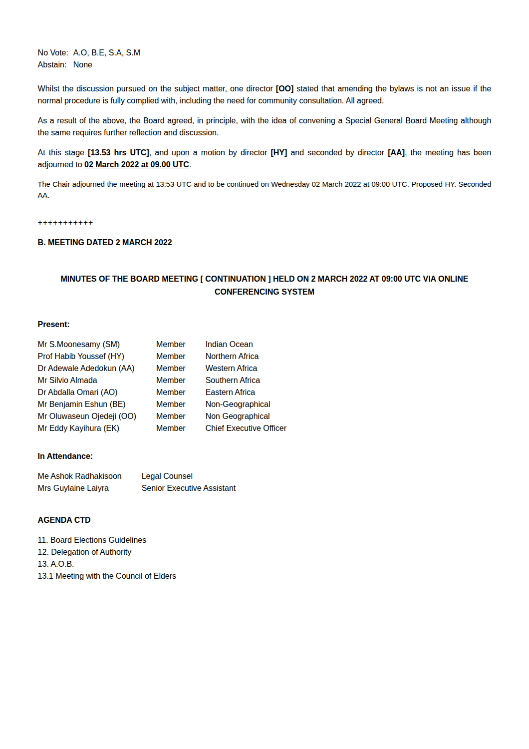No Vote: A.O, B.E, S.A, S.M
Abstain: None
Whilst the discussion pursued on the subject matter, one director [OO] stated that amending the bylaws is not an issue if the normal procedure is fully complied with, including the need for community consultation. All agreed.
As a result of the above, the Board agreed, in principle, with the idea of convening a Special General Board Meeting although the same requires further reflection and discussion.
At this stage [13.53 hrs UTC], and upon a motion by director [HY] and seconded by director [AA], the meeting has been adjourned to 02 March 2022 at 09.00 UTC.
The Chair adjourned the meeting at 13:53 UTC and to be continued on Wednesday 02 March 2022 at 09:00 UTC. Proposed HY. Seconded AA.
+++++++++++
B. MEETING DATED 2 MARCH 2022
MINUTES OF THE BOARD MEETING [ CONTINUATION ] HELD ON 2 MARCH 2022 AT 09:00 UTC VIA ONLINE CONFERENCING SYSTEM
Present:
| Mr S.Moonesamy (SM) | Member | Indian Ocean |
| Prof Habib Youssef (HY) | Member | Northern Africa |
| Dr Adewale Adedokun (AA) | Member | Western Africa |
| Mr Silvio Almada | Member | Southern Africa |
| Dr Abdalla Omari (AO) | Member | Eastern Africa |
| Mr Benjamin Eshun (BE) | Member | Non-Geographical |
| Mr Oluwaseun Ojedeji (OO) | Member | Non Geographical |
| Mr Eddy Kayihura (EK) | Member | Chief Executive Officer |
In Attendance:
| Me Ashok Radhakisoon | Legal Counsel |
| Mrs Guylaine Laiyra | Senior Executive Assistant |
AGENDA CTD
11. Board Elections Guidelines
12. Delegation of Authority
13. A.O.B.
13.1 Meeting with the Council of Elders